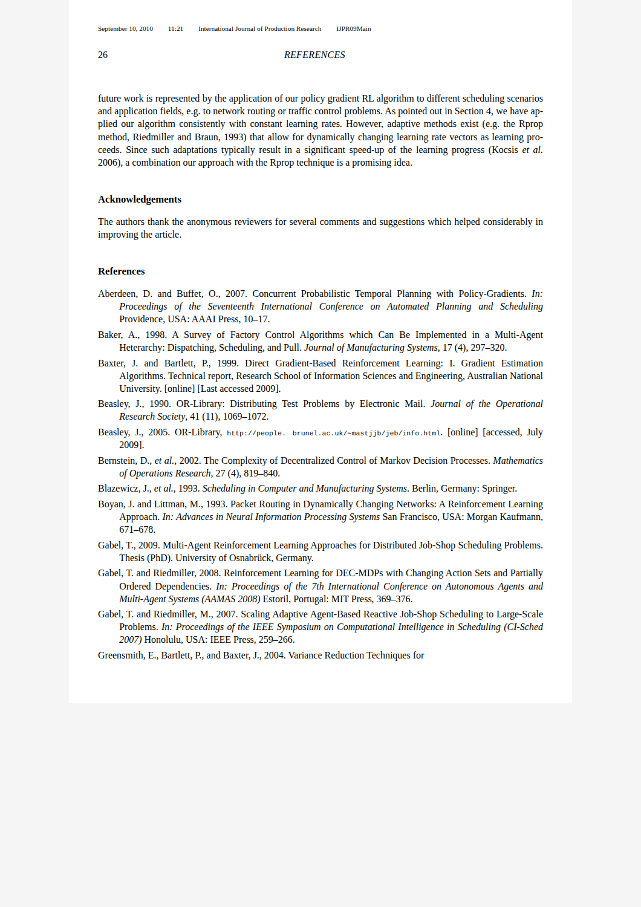September 10, 201011:21 International Journal of Production Research IJPR09Main
26 REFERENCES
future work is represented by the application of our policy gradient RL algorithm to different scheduling scenarios and application fields, e.g. to network routing or traffic control problems. As pointed out in Section 4, we have applied our algorithm consistently with constant learning rates. However, adaptive methods exist (e.g. the Rprop method, Riedmiller and Braun, 1993) that allow for dynamically changing learning rate vectors as learning proceeds. Since such adaptations typically result in a significant speed-up of the learning progress (Kocsis et al. 2006), a combination our approach with the Rprop technique is a promising idea.
Acknowledgements
The authors thank the anonymous reviewers for several comments and suggestions which helped considerably in improving the article.
References
Aberdeen, D. and Buffet, O., 2007. Concurrent Probabilistic Temporal Planning with Policy-Gradients. In: Proceedings of the Seventeenth International Conference on Automated Planning and Scheduling Providence, USA: AAAI Press, 10–17.
Baker, A., 1998. A Survey of Factory Control Algorithms which Can Be Implemented in a Multi-Agent Heterarchy: Dispatching, Scheduling, and Pull. Journal of Manufacturing Systems, 17 (4), 297–320.
Baxter, J. and Bartlett, P., 1999. Direct Gradient-Based Reinforcement Learning: I. Gradient Estimation Algorithms. Technical report, Research School of Information Sciences and Engineering, Australian National University. [online] [Last accessed 2009].
Beasley, J., 1990. OR-Library: Distributing Test Problems by Electronic Mail. Journal of the Operational Research Society, 41 (11), 1069–1072.
Beasley, J., 2005. OR-Library, http://people. brunel.ac.uk/∼mastjjb/jeb/info.html. [online] [accessed, July 2009].
Bernstein, D., et al., 2002. The Complexity of Decentralized Control of Markov Decision Processes. Mathematics of Operations Research, 27 (4), 819–840.
Blazewicz, J., et al., 1993. Scheduling in Computer and Manufacturing Systems. Berlin, Germany: Springer.
Boyan, J. and Littman, M., 1993. Packet Routing in Dynamically Changing Networks: A Reinforcement Learning Approach. In: Advances in Neural Information Processing Systems San Francisco, USA: Morgan Kaufmann, 671–678.
Gabel, T., 2009. Multi-Agent Reinforcement Learning Approaches for Distributed Job-Shop Scheduling Problems. Thesis (PhD). University of Osnabrück, Germany.
Gabel, T. and Riedmiller, 2008. Reinforcement Learning for DEC-MDPs with Changing Action Sets and Partially Ordered Dependencies. In: Proceedings of the 7th International Conference on Autonomous Agents and Multi-Agent Systems (AAMAS 2008) Estoril, Portugal: MIT Press, 369–376.
Gabel, T. and Riedmiller, M., 2007. Scaling Adaptive Agent-Based Reactive Job-Shop Scheduling to Large-Scale Problems. In: Proceedings of the IEEE Symposium on Computational Intelligence in Scheduling (CI-Sched 2007) Honolulu, USA: IEEE Press, 259–266.
Greensmith, E., Bartlett, P., and Baxter, J., 2004. Variance Reduction Techniques for